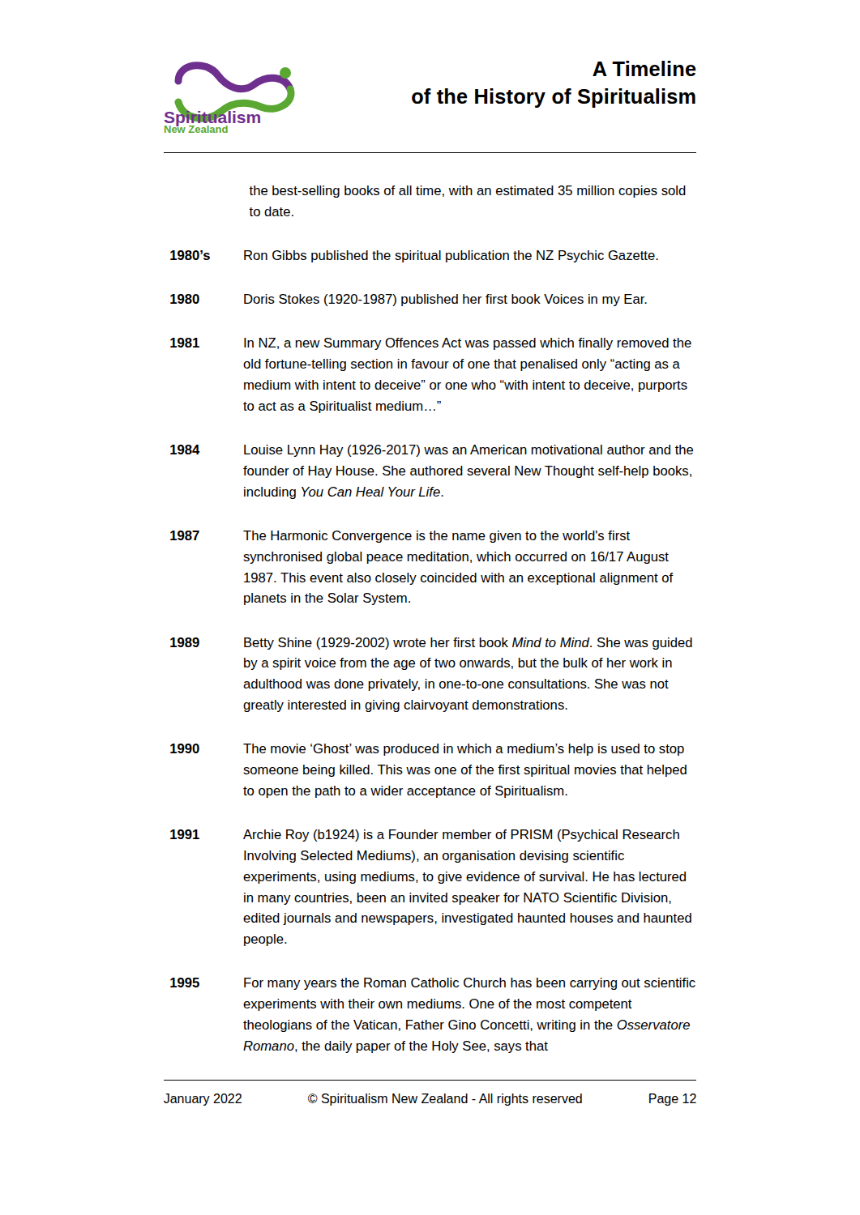Spiritualism New Zealand
A Timeline
of the History of Spiritualism
the best-selling books of all time, with an estimated 35 million copies sold to date.
1980’s
Ron Gibbs published the spiritual publication the NZ Psychic Gazette.
1980
Doris Stokes (1920-1987) published her first book Voices in my Ear.
1981
In NZ, a new Summary Offences Act was passed which finally removed the old fortune-telling section in favour of one that penalised only “acting as a medium with intent to deceive” or one who “with intent to deceive, purports to act as a Spiritualist medium…”
1984
Louise Lynn Hay (1926-2017) was an American motivational author and the founder of Hay House. She authored several New Thought self-help books, including You Can Heal Your Life.
1987
The Harmonic Convergence is the name given to the world's first synchronised global peace meditation, which occurred on 16/17 August 1987. This event also closely coincided with an exceptional alignment of planets in the Solar System.
1989
Betty Shine (1929-2002) wrote her first book Mind to Mind. She was guided by a spirit voice from the age of two onwards, but the bulk of her work in adulthood was done privately, in one-to-one consultations. She was not greatly interested in giving clairvoyant demonstrations.
1990
The movie ‘Ghost’ was produced in which a medium’s help is used to stop someone being killed. This was one of the first spiritual movies that helped to open the path to a wider acceptance of Spiritualism.
1991
Archie Roy (b1924) is a Founder member of PRISM (Psychical Research Involving Selected Mediums), an organisation devising scientific experiments, using mediums, to give evidence of survival. He has lectured in many countries, been an invited speaker for NATO Scientific Division, edited journals and newspapers, investigated haunted houses and haunted people.
1995
For many years the Roman Catholic Church has been carrying out scientific experiments with their own mediums. One of the most competent theologians of the Vatican, Father Gino Concetti, writing in the Osservatore Romano, the daily paper of the Holy See, says that
January 2022
© Spiritualism New Zealand - All rights reserved
Page 12